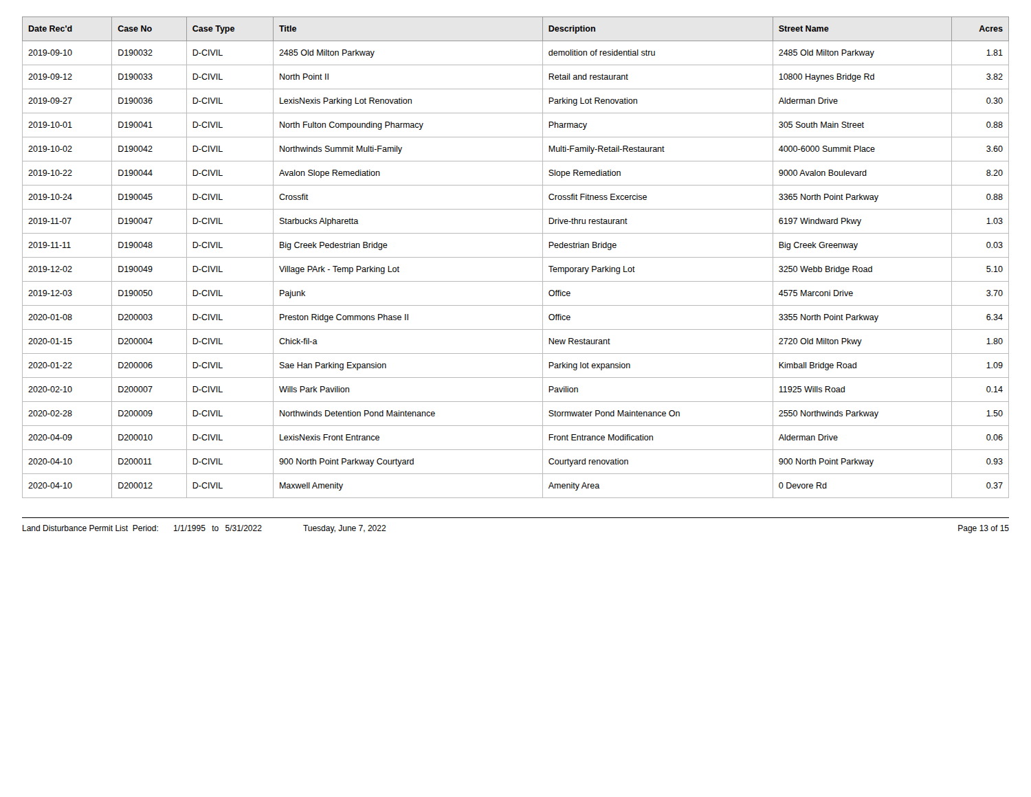| Date Rec'd | Case No | Case Type | Title | Description | Street Name | Acres |
| --- | --- | --- | --- | --- | --- | --- |
| 2019-09-10 | D190032 | D-CIVIL | 2485 Old Milton Parkway | demolition of residential stru | 2485 Old Milton Parkway | 1.81 |
| 2019-09-12 | D190033 | D-CIVIL | North Point II | Retail and restaurant | 10800 Haynes Bridge Rd | 3.82 |
| 2019-09-27 | D190036 | D-CIVIL | LexisNexis Parking Lot Renovation | Parking Lot Renovation | Alderman Drive | 0.30 |
| 2019-10-01 | D190041 | D-CIVIL | North Fulton Compounding Pharmacy | Pharmacy | 305 South Main Street | 0.88 |
| 2019-10-02 | D190042 | D-CIVIL | Northwinds Summit Multi-Family | Multi-Family-Retail-Restaurant | 4000-6000 Summit Place | 3.60 |
| 2019-10-22 | D190044 | D-CIVIL | Avalon Slope Remediation | Slope Remediation | 9000 Avalon Boulevard | 8.20 |
| 2019-10-24 | D190045 | D-CIVIL | Crossfit | Crossfit Fitness Excercise | 3365 North Point Parkway | 0.88 |
| 2019-11-07 | D190047 | D-CIVIL | Starbucks Alpharetta | Drive-thru restaurant | 6197 Windward Pkwy | 1.03 |
| 2019-11-11 | D190048 | D-CIVIL | Big Creek Pedestrian Bridge | Pedestrian Bridge | Big Creek Greenway | 0.03 |
| 2019-12-02 | D190049 | D-CIVIL | Village PArk - Temp Parking Lot | Temporary Parking Lot | 3250 Webb Bridge Road | 5.10 |
| 2019-12-03 | D190050 | D-CIVIL | Pajunk | Office | 4575 Marconi Drive | 3.70 |
| 2020-01-08 | D200003 | D-CIVIL | Preston Ridge Commons Phase II | Office | 3355 North Point Parkway | 6.34 |
| 2020-01-15 | D200004 | D-CIVIL | Chick-fil-a | New Restaurant | 2720 Old Milton Pkwy | 1.80 |
| 2020-01-22 | D200006 | D-CIVIL | Sae Han Parking Expansion | Parking lot expansion | Kimball Bridge Road | 1.09 |
| 2020-02-10 | D200007 | D-CIVIL | Wills Park Pavilion | Pavilion | 11925 Wills Road | 0.14 |
| 2020-02-28 | D200009 | D-CIVIL | Northwinds Detention Pond Maintenance | Stormwater Pond Maintenance On | 2550 Northwinds Parkway | 1.50 |
| 2020-04-09 | D200010 | D-CIVIL | LexisNexis Front Entrance | Front Entrance Modification | Alderman Drive | 0.06 |
| 2020-04-10 | D200011 | D-CIVIL | 900 North Point Parkway Courtyard | Courtyard renovation | 900 North Point Parkway | 0.93 |
| 2020-04-10 | D200012 | D-CIVIL | Maxwell Amenity | Amenity Area | 0 Devore Rd | 0.37 |
Land Disturbance Permit List Period: 1/1/1995 to 5/31/2022
Tuesday, June 7, 2022
Page 13 of 15